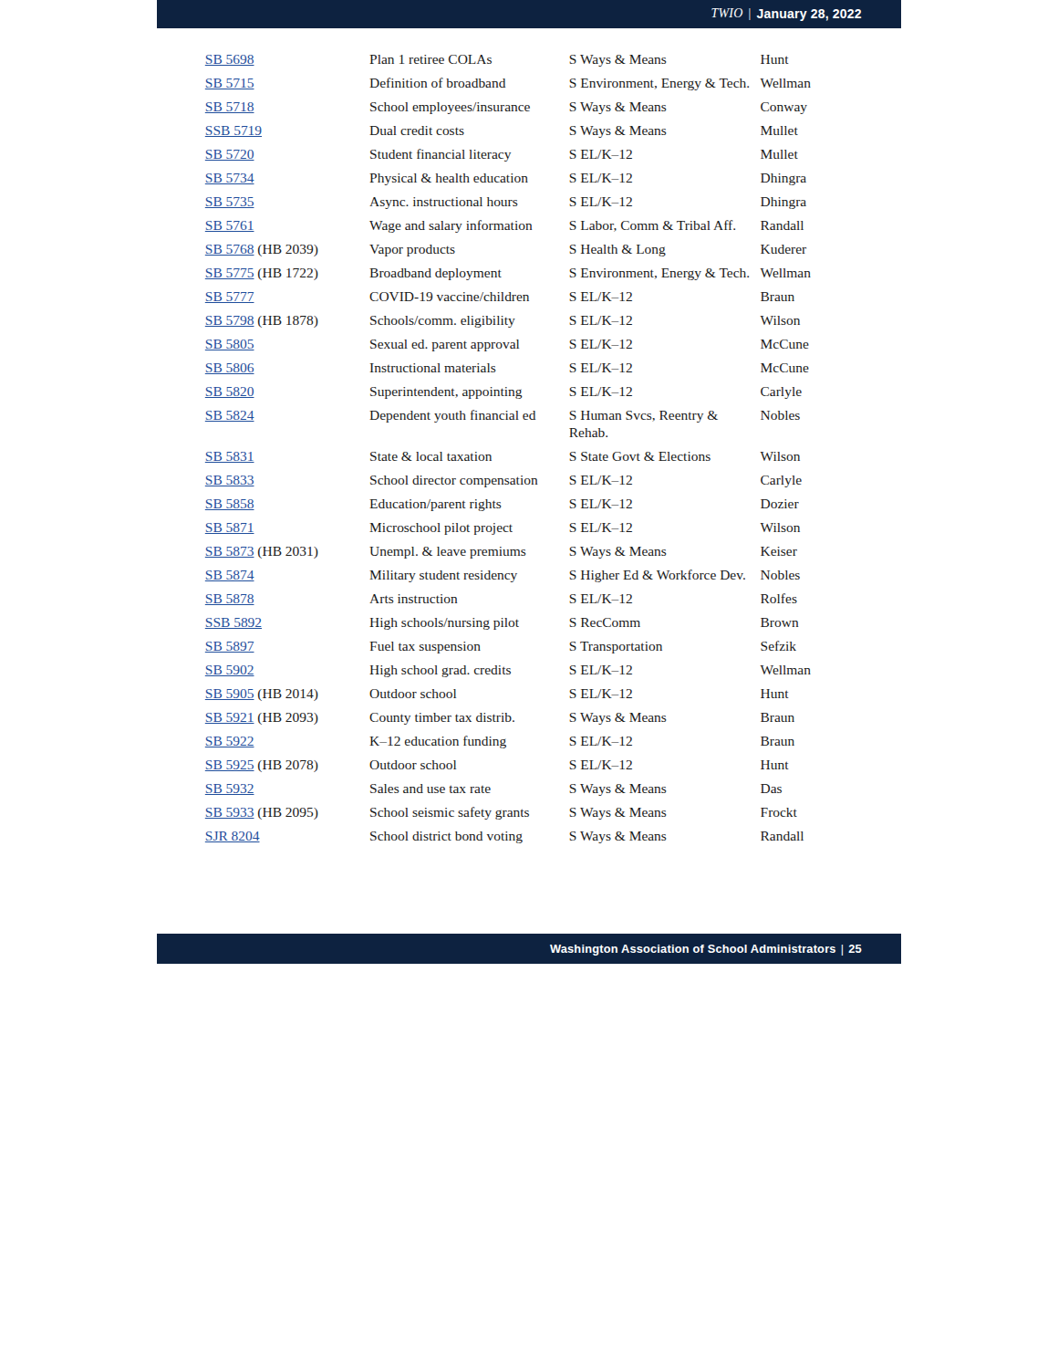TWIO|January 28, 2022
| SB 5698 | Plan 1 retiree COLAs | S Ways & Means | Hunt |
| SB 5715 | Definition of broadband | S Environment, Energy & Tech. | Wellman |
| SB 5718 | School employees/insurance | S Ways & Means | Conway |
| SSB 5719 | Dual credit costs | S Ways & Means | Mullet |
| SB 5720 | Student financial literacy | S EL/K–12 | Mullet |
| SB 5734 | Physical & health education | S EL/K–12 | Dhingra |
| SB 5735 | Async. instructional hours | S EL/K–12 | Dhingra |
| SB 5761 | Wage and salary information | S Labor, Comm & Tribal Aff. | Randall |
| SB 5768 (HB 2039) | Vapor products | S Health & Long | Kuderer |
| SB 5775 (HB 1722) | Broadband deployment | S Environment, Energy & Tech. | Wellman |
| SB 5777 | COVID-19 vaccine/children | S EL/K–12 | Braun |
| SB 5798 (HB 1878) | Schools/comm. eligibility | S EL/K–12 | Wilson |
| SB 5805 | Sexual ed. parent approval | S EL/K–12 | McCune |
| SB 5806 | Instructional materials | S EL/K–12 | McCune |
| SB 5820 | Superintendent, appointing | S EL/K–12 | Carlyle |
| SB 5824 | Dependent youth financial ed | S Human Svcs, Reentry & Rehab. | Nobles |
| SB 5831 | State & local taxation | S State Govt & Elections | Wilson |
| SB 5833 | School director compensation | S EL/K–12 | Carlyle |
| SB 5858 | Education/parent rights | S EL/K–12 | Dozier |
| SB 5871 | Microschool pilot project | S EL/K–12 | Wilson |
| SB 5873 (HB 2031) | Unempl. & leave premiums | S Ways & Means | Keiser |
| SB 5874 | Military student residency | S Higher Ed & Workforce Dev. | Nobles |
| SB 5878 | Arts instruction | S EL/K–12 | Rolfes |
| SSB 5892 | High schools/nursing pilot | S RecComm | Brown |
| SB 5897 | Fuel tax suspension | S Transportation | Sefzik |
| SB 5902 | High school grad. credits | S EL/K–12 | Wellman |
| SB 5905 (HB 2014) | Outdoor school | S EL/K–12 | Hunt |
| SB 5921 (HB 2093) | County timber tax distrib. | S Ways & Means | Braun |
| SB 5922 | K–12 education funding | S EL/K–12 | Braun |
| SB 5925 (HB 2078) | Outdoor school | S EL/K–12 | Hunt |
| SB 5932 | Sales and use tax rate | S Ways & Means | Das |
| SB 5933 (HB 2095) | School seismic safety grants | S Ways & Means | Frockt |
| SJR 8204 | School district bond voting | S Ways & Means | Randall |
Washington Association of School Administrators|25